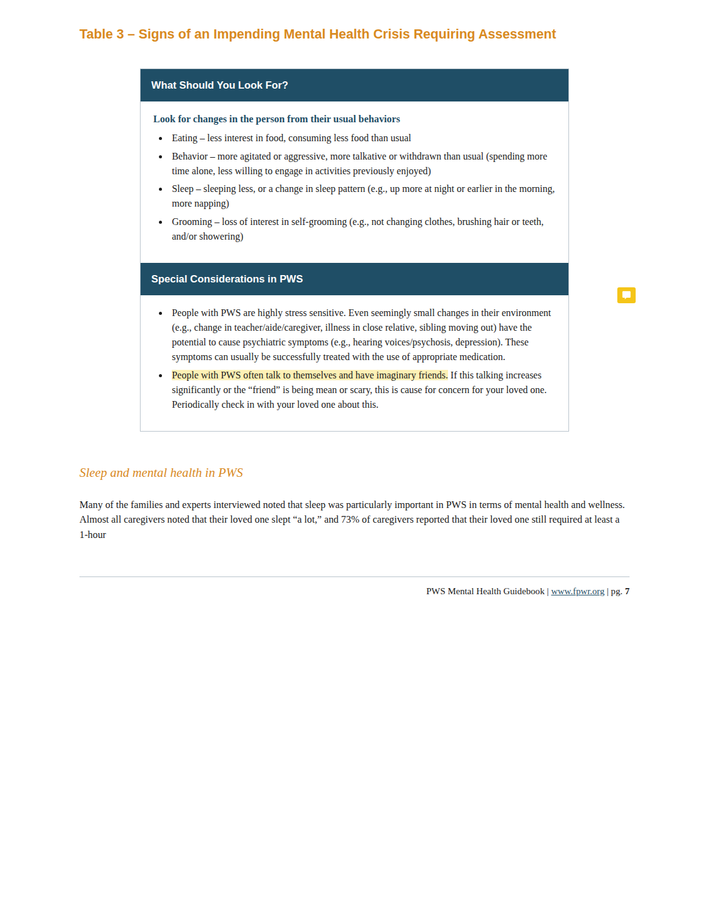Table 3 – Signs of an Impending Mental Health Crisis Requiring Assessment
What Should You Look For?
Look for changes in the person from their usual behaviors
Eating – less interest in food, consuming less food than usual
Behavior – more agitated or aggressive, more talkative or withdrawn than usual (spending more time alone, less willing to engage in activities previously enjoyed)
Sleep – sleeping less, or a change in sleep pattern (e.g., up more at night or earlier in the morning, more napping)
Grooming – loss of interest in self-grooming (e.g., not changing clothes, brushing hair or teeth, and/or showering)
Special Considerations in PWS
People with PWS are highly stress sensitive. Even seemingly small changes in their environment (e.g., change in teacher/aide/caregiver, illness in close relative, sibling moving out) have the potential to cause psychiatric symptoms (e.g., hearing voices/psychosis, depression). These symptoms can usually be successfully treated with the use of appropriate medication.
People with PWS often talk to themselves and have imaginary friends. If this talking increases significantly or the “friend” is being mean or scary, this is cause for concern for your loved one. Periodically check in with your loved one about this.
Sleep and mental health in PWS
Many of the families and experts interviewed noted that sleep was particularly important in PWS in terms of mental health and wellness. Almost all caregivers noted that their loved one slept “a lot,” and 73% of caregivers reported that their loved one still required at least a 1-hour
PWS Mental Health Guidebook | www.fpwr.org | pg. 7